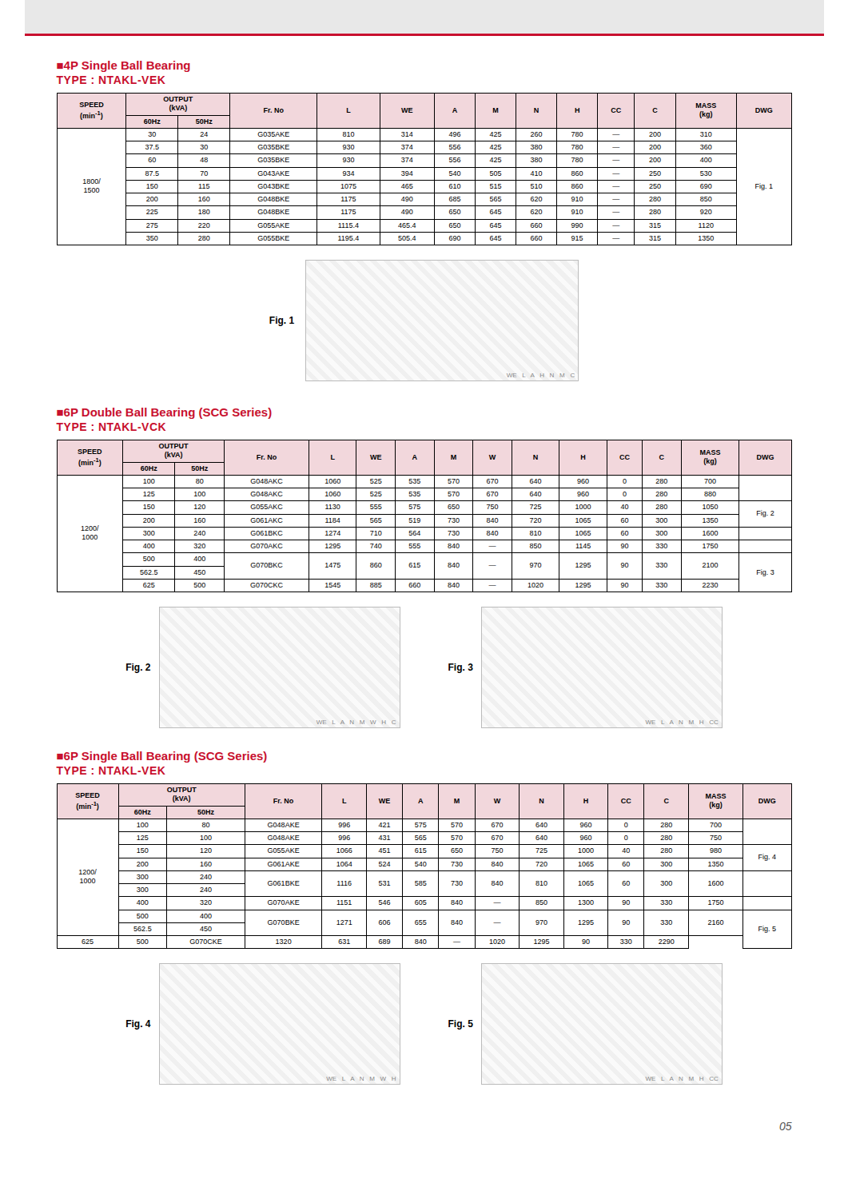■4P Single Ball Bearing
TYPE : NTAKL-VEK
| SPEED (min -1 ) | OUTPUT (kVA) | Fr. No | L | WE | A | M | N | H | CC | C | MASS (kg) | DWG |
| --- | --- | --- | --- | --- | --- | --- | --- | --- | --- | --- | --- | --- |
| 60Hz | 50Hz |
| 1800/ 1500 | 30 | 24 | G035AKE | 810 | 314 | 496 | 425 | 260 | 780 | — | 200 | 310 | Fig. 1 |
| 37.5 | 30 | G035BKE | 930 | 374 | 556 | 425 | 380 | 780 | — | 200 | 360 |
| 60 | 48 | G035BKE | 930 | 374 | 556 | 425 | 380 | 780 | — | 200 | 400 |
| 87.5 | 70 | G043AKE | 934 | 394 | 540 | 505 | 410 | 860 | — | 250 | 530 |
| 150 | 115 | G043BKE | 1075 | 465 | 610 | 515 | 510 | 860 | — | 250 | 690 |
| 200 | 160 | G048BKE | 1175 | 490 | 685 | 565 | 620 | 910 | — | 280 | 850 |
| 225 | 180 | G048BKE | 1175 | 490 | 650 | 645 | 620 | 910 | — | 280 | 920 |
| 275 | 220 | G055AKE | 1115.4 | 465.4 | 650 | 645 | 660 | 990 | — | 315 | 1120 |
| 350 | 280 | G055BKE | 1195.4 | 505.4 | 690 | 645 | 660 | 915 | — | 315 | 1350 |
Fig. 1
WE L A H N M C
■6P Double Ball Bearing (SCG Series)
TYPE : NTAKL-VCK
| SPEED (min -1 ) | OUTPUT (kVA) | Fr. No | L | WE | A | M | W | N | H | CC | C | MASS (kg) | DWG |
| --- | --- | --- | --- | --- | --- | --- | --- | --- | --- | --- | --- | --- | --- |
| 60Hz | 50Hz |
| 1200/ 1000 | 100 | 80 | G048AKC | 1060 | 525 | 535 | 570 | 670 | 640 | 960 | 0 | 280 | 700 | |
| 125 | 100 | G048AKC | 1060 | 525 | 535 | 570 | 670 | 640 | 960 | 0 | 280 | 880 |
| 150 | 120 | G055AKC | 1130 | 555 | 575 | 650 | 750 | 725 | 1000 | 40 | 280 | 1050 | Fig. 2 |
| 200 | 160 | G061AKC | 1184 | 565 | 519 | 730 | 840 | 720 | 1065 | 60 | 300 | 1350 |
| 300 | 240 | G061BKC | 1274 | 710 | 564 | 730 | 840 | 810 | 1065 | 60 | 300 | 1600 | |
| 400 | 320 | G070AKC | 1295 | 740 | 555 | 840 | — | 850 | 1145 | 90 | 330 | 1750 | |
| 500 | 400 | G070BKC | 1475 | 860 | 615 | 840 | — | 970 | 1295 | 90 | 330 | 2100 | Fig. 3 |
| 562.5 | 450 |
| 625 | 500 | G070CKC | 1545 | 885 | 660 | 840 | — | 1020 | 1295 | 90 | 330 | 2230 |
Fig. 2
WE L A N M W H C
Fig. 3
WE L A N M H CC
■6P Single Ball Bearing (SCG Series)
TYPE : NTAKL-VEK
| SPEED (min -1 ) | OUTPUT (kVA) | Fr. No | L | WE | A | M | W | N | H | CC | C | MASS (kg) | DWG |
| --- | --- | --- | --- | --- | --- | --- | --- | --- | --- | --- | --- | --- | --- |
| 60Hz | 50Hz |
| 1200/ 1000 | 100 | 80 | G048AKE | 996 | 421 | 575 | 570 | 670 | 640 | 960 | 0 | 280 | 700 | |
| 125 | 100 | G048AKE | 996 | 431 | 565 | 570 | 670 | 640 | 960 | 0 | 280 | 750 |
| 150 | 120 | G055AKE | 1066 | 451 | 615 | 650 | 750 | 725 | 1000 | 40 | 280 | 980 | Fig. 4 |
| 200 | 160 | G061AKE | 1064 | 524 | 540 | 730 | 840 | 720 | 1065 | 60 | 300 | 1350 |
| 300 | 240 | G061BKE | 1116 | 531 | 585 | 730 | 840 | 810 | 1065 | 60 | 300 | 1600 | |
| 300 | 240 |
| 400 | 320 | G070AKE | 1151 | 546 | 605 | 840 | — | 850 | 1300 | 90 | 330 | 1750 | |
| 500 | 400 | G070BKE | 1271 | 606 | 655 | 840 | — | 970 | 1295 | 90 | 330 | 2160 | Fig. 5 |
| 562.5 | 450 |
| 625 | 500 | G070CKE | 1320 | 631 | 689 | 840 | — | 1020 | 1295 | 90 | 330 | 2290 |
Fig. 4
WE L A N M W H
Fig. 5
WE L A N M H CC
05